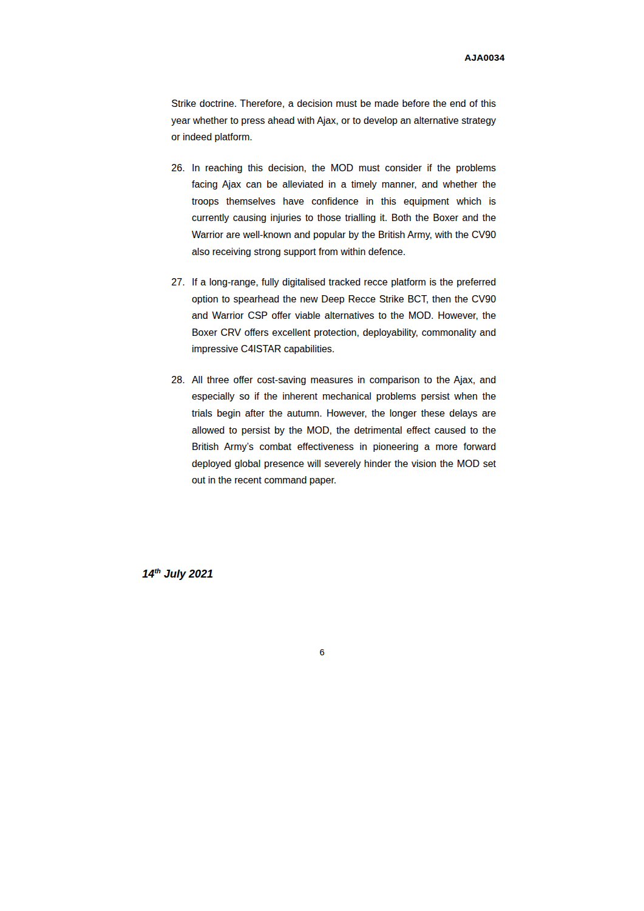AJA0034
Strike doctrine. Therefore, a decision must be made before the end of this year whether to press ahead with Ajax, or to develop an alternative strategy or indeed platform.
In reaching this decision, the MOD must consider if the problems facing Ajax can be alleviated in a timely manner, and whether the troops themselves have confidence in this equipment which is currently causing injuries to those trialling it. Both the Boxer and the Warrior are well-known and popular by the British Army, with the CV90 also receiving strong support from within defence.
If a long-range, fully digitalised tracked recce platform is the preferred option to spearhead the new Deep Recce Strike BCT, then the CV90 and Warrior CSP offer viable alternatives to the MOD. However, the Boxer CRV offers excellent protection, deployability, commonality and impressive C4ISTAR capabilities.
All three offer cost-saving measures in comparison to the Ajax, and especially so if the inherent mechanical problems persist when the trials begin after the autumn. However, the longer these delays are allowed to persist by the MOD, the detrimental effect caused to the British Army’s combat effectiveness in pioneering a more forward deployed global presence will severely hinder the vision the MOD set out in the recent command paper.
14th July 2021
6